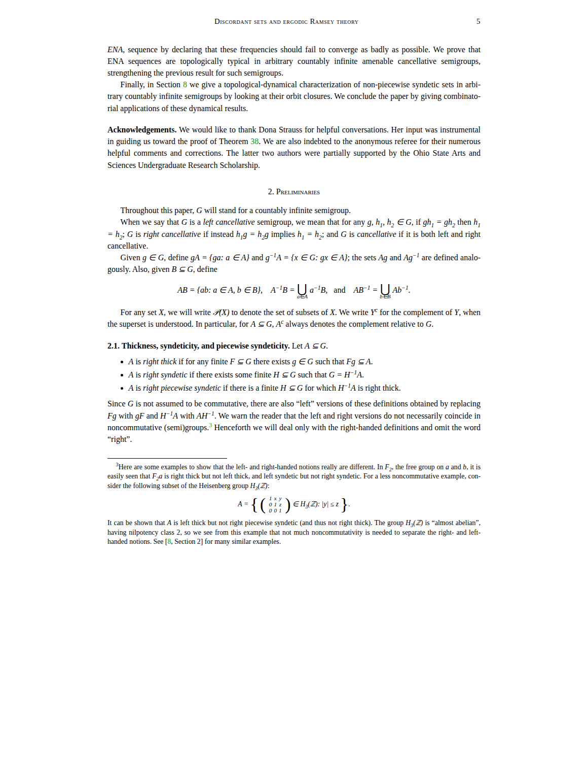Discordant sets and ergodic Ramsey theory 5
ENA, sequence by declaring that these frequencies should fail to converge as badly as possible. We prove that ENA sequences are topologically typical in arbitrary countably infinite amenable cancellative semigroups, strengthening the previous result for such semigroups.
Finally, in Section 8 we give a topological-dynamical characterization of non-piecewise syndetic sets in arbitrary countably infinite semigroups by looking at their orbit closures. We conclude the paper by giving combinatorial applications of these dynamical results.
Acknowledgements. We would like to thank Dona Strauss for helpful conversations. Her input was instrumental in guiding us toward the proof of Theorem 38. We are also indebted to the anonymous referee for their numerous helpful comments and corrections. The latter two authors were partially supported by the Ohio State Arts and Sciences Undergraduate Research Scholarship.
2. Preliminaries
Throughout this paper, G will stand for a countably infinite semigroup.
When we say that G is a left cancellative semigroup, we mean that for any g, h1, h2 ∈ G, if gh1 = gh2 then h1 = h2; G is right cancellative if instead h1g = h2g implies h1 = h2; and G is cancellative if it is both left and right cancellative.
Given g ∈ G, define gA = {ga: a ∈ A} and g−1 A = {x ∈ G: gx ∈ A}; the sets Ag and Ag−1 are defined analogously. Also, given B ⊆ G, define
AB = {ab: a ∈ A, b ∈ B}, A−1 B = ⋃a∈A a−1 B, and AB−1 = ⋃b∈B Ab−1.
For any set X, we will write 𝒫(X) to denote the set of subsets of X. We write Yc for the complement of Y, when the superset is understood. In particular, for A ⊆ G, Ac always denotes the complement relative to G.
2.1. Thickness, syndeticity, and piecewise syndeticity.
Let A ⊆ G.
A is right thick if for any finite F ⊆ G there exists g ∈ G such that Fg ⊆ A.
A is right syndetic if there exists some finite H ⊆ G such that G = H−1 A.
A is right piecewise syndetic if there is a finite H ⊆ G for which H−1 A is right thick.
Since G is not assumed to be commutative, there are also “left” versions of these definitions obtained by replacing Fg with gF and H−1 A with AH−1. We warn the reader that the left and right versions do not necessarily coincide in noncommutative (semi)groups.3 Henceforth we will deal only with the right-handed definitions and omit the word “right”.
3Here are some examples to show that the left- and right-handed notions really are different. In F2, the free group on a and b, it is easily seen that F2a is right thick but not left thick, and left syndetic but not right syndetic. For a less noncommutative example, consider the following subset of the Heisenberg group H3(ℤ):
A = { (
| 1 | x | y |
| 0 | 1 | z |
| 0 | 0 | 1 |
) ∈ H3(ℤ): |y| ≤ z }.
It can be shown that A is left thick but not right piecewise syndetic (and thus not right thick). The group H3(ℤ) is “almost abelian”, having nilpotency class 2, so we see from this example that not much noncommutativity is needed to separate the right- and left-handed notions. See [8, Section 2] for many similar examples.